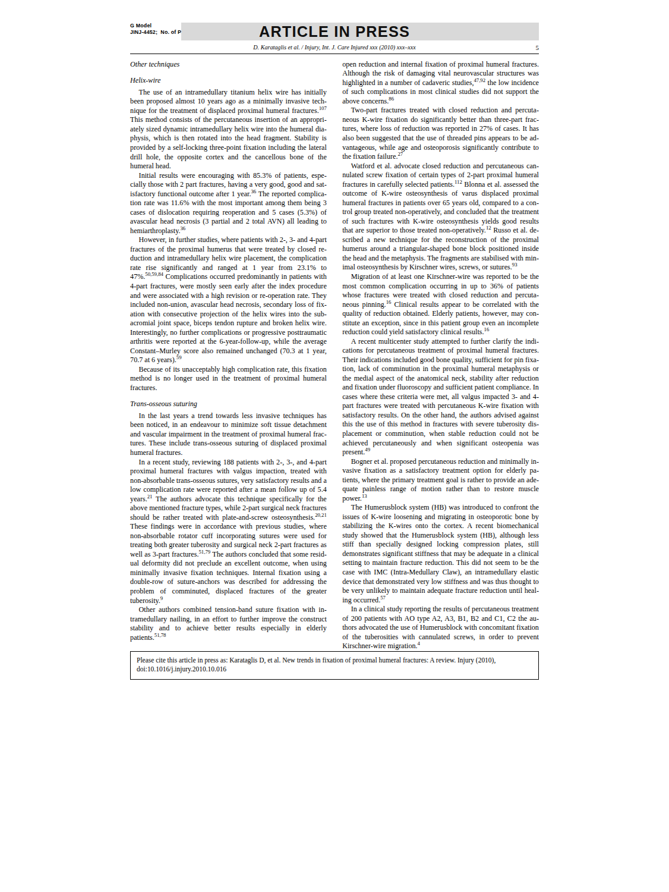G Model
JINJ-4452; No. of Pages 9
ARTICLE IN PRESS
D. Karataglis et al. / Injury, Int. J. Care Injured xxx (2010) xxx–xxx 5
Other techniques
Helix-wire
The use of an intramedullary titanium helix wire has initially been proposed almost 10 years ago as a minimally invasive technique for the treatment of displaced proximal humeral fractures.107 This method consists of the percutaneous insertion of an appropriately sized dynamic intramedullary helix wire into the humeral diaphysis, which is then rotated into the head fragment. Stability is provided by a self-locking three-point fixation including the lateral drill hole, the opposite cortex and the cancellous bone of the humeral head.
Initial results were encouraging with 85.3% of patients, especially those with 2 part fractures, having a very good, good and satisfactory functional outcome after 1 year.36 The reported complication rate was 11.6% with the most important among them being 3 cases of dislocation requiring reoperation and 5 cases (5.3%) of avascular head necrosis (3 partial and 2 total AVN) all leading to hemiarthroplasty.36
However, in further studies, where patients with 2-, 3- and 4-part fractures of the proximal humerus that were treated by closed reduction and intramedullary helix wire placement, the complication rate rise significantly and ranged at 1 year from 23.1% to 47%.50,59,84 Complications occurred predominantly in patients with 4-part fractures, were mostly seen early after the index procedure and were associated with a high revision or re-operation rate. They included non-union, avascular head necrosis, secondary loss of fixation with consecutive projection of the helix wires into the subacromial joint space, biceps tendon rupture and broken helix wire. Interestingly, no further complications or progressive posttraumatic arthritis were reported at the 6-year-follow-up, while the average Constant–Murley score also remained unchanged (70.3 at 1 year, 70.7 at 6 years).59
Because of its unacceptably high complication rate, this fixation method is no longer used in the treatment of proximal humeral fractures.
Trans-osseous suturing
In the last years a trend towards less invasive techniques has been noticed, in an endeavour to minimize soft tissue detachment and vascular impairment in the treatment of proximal humeral fractures. These include trans-osseous suturing of displaced proximal humeral fractures.
In a recent study, reviewing 188 patients with 2-, 3-, and 4-part proximal humeral fractures with valgus impaction, treated with non-absorbable trans-osseous sutures, very satisfactory results and a low complication rate were reported after a mean follow up of 5.4 years.21 The authors advocate this technique specifically for the above mentioned fracture types, while 2-part surgical neck fractures should be rather treated with plate-and-screw osteosynthesis.20,21 These findings were in accordance with previous studies, where non-absorbable rotator cuff incorporating sutures were used for treating both greater tuberosity and surgical neck 2-part fractures as well as 3-part fractures.51,79 The authors concluded that some residual deformity did not preclude an excellent outcome, when using minimally invasive fixation techniques. Internal fixation using a double-row of suture-anchors was described for addressing the problem of comminuted, displaced fractures of the greater tuberosity.9
Other authors combined tension-band suture fixation with intramedullary nailing, in an effort to further improve the construct stability and to achieve better results especially in elderly patients.51,78
Percutaneous pinning
Percutaneous pinning represents a minimally invasive technique that avoids wide exposure and extensive soft-tissue stripping during open reduction and internal fixation of proximal humeral fractures. Although the risk of damaging vital neurovascular structures was highlighted in a number of cadaveric studies,47,92 the low incidence of such complications in most clinical studies did not support the above concerns.86
Two-part fractures treated with closed reduction and percutaneous K-wire fixation do significantly better than three-part fractures, where loss of reduction was reported in 27% of cases. It has also been suggested that the use of threaded pins appears to be advantageous, while age and osteoporosis significantly contribute to the fixation failure.27
Watford et al. advocate closed reduction and percutaneous cannulated screw fixation of certain types of 2-part proximal humeral fractures in carefully selected patients.112 Blonna et al. assessed the outcome of K-wire osteosynthesis of varus displaced proximal humeral fractures in patients over 65 years old, compared to a control group treated non-operatively, and concluded that the treatment of such fractures with K-wire osteosynthesis yields good results that are superior to those treated non-operatively.12 Russo et al. described a new technique for the reconstruction of the proximal humerus around a triangular-shaped bone block positioned inside the head and the metaphysis. The fragments are stabilised with minimal osteosynthesis by Kirschner wires, screws, or sutures.93
Migration of at least one Kirschner-wire was reported to be the most common complication occurring in up to 36% of patients whose fractures were treated with closed reduction and percutaneous pinning.16 Clinical results appear to be correlated with the quality of reduction obtained. Elderly patients, however, may constitute an exception, since in this patient group even an incomplete reduction could yield satisfactory clinical results.16
A recent multicenter study attempted to further clarify the indications for percutaneous treatment of proximal humeral fractures. Their indications included good bone quality, sufficient for pin fixation, lack of comminution in the proximal humeral metaphysis or the medial aspect of the anatomical neck, stability after reduction and fixation under fluoroscopy and sufficient patient compliance. In cases where these criteria were met, all valgus impacted 3- and 4-part fractures were treated with percutaneous K-wire fixation with satisfactory results. On the other hand, the authors advised against this the use of this method in fractures with severe tuberosity displacement or comminution, when stable reduction could not be achieved percutaneously and when significant osteopenia was present.49
Bogner et al. proposed percutaneous reduction and minimally invasive fixation as a satisfactory treatment option for elderly patients, where the primary treatment goal is rather to provide an adequate painless range of motion rather than to restore muscle power.13
The Humerusblock system (HB) was introduced to confront the issues of K-wire loosening and migrating in osteoporotic bone by stabilizing the K-wires onto the cortex. A recent biomechanical study showed that the Humerusblock system (HB), although less stiff than specially designed locking compression plates, still demonstrates significant stiffness that may be adequate in a clinical setting to maintain fracture reduction. This did not seem to be the case with IMC (Intra-Medullary Claw), an intramedullary elastic device that demonstrated very low stiffness and was thus thought to be very unlikely to maintain adequate fracture reduction until healing occurred.57
In a clinical study reporting the results of percutaneous treatment of 200 patients with AO type A2, A3, B1, B2 and C1, C2 the authors advocated the use of Humerusblock with concomitant fixation of the tuberosities with cannulated screws, in order to prevent Kirschner-wire migration.4
Please cite this article in press as: Karataglis D, et al. New trends in fixation of proximal humeral fractures: A review. Injury (2010),
doi:10.1016/j.injury.2010.10.016